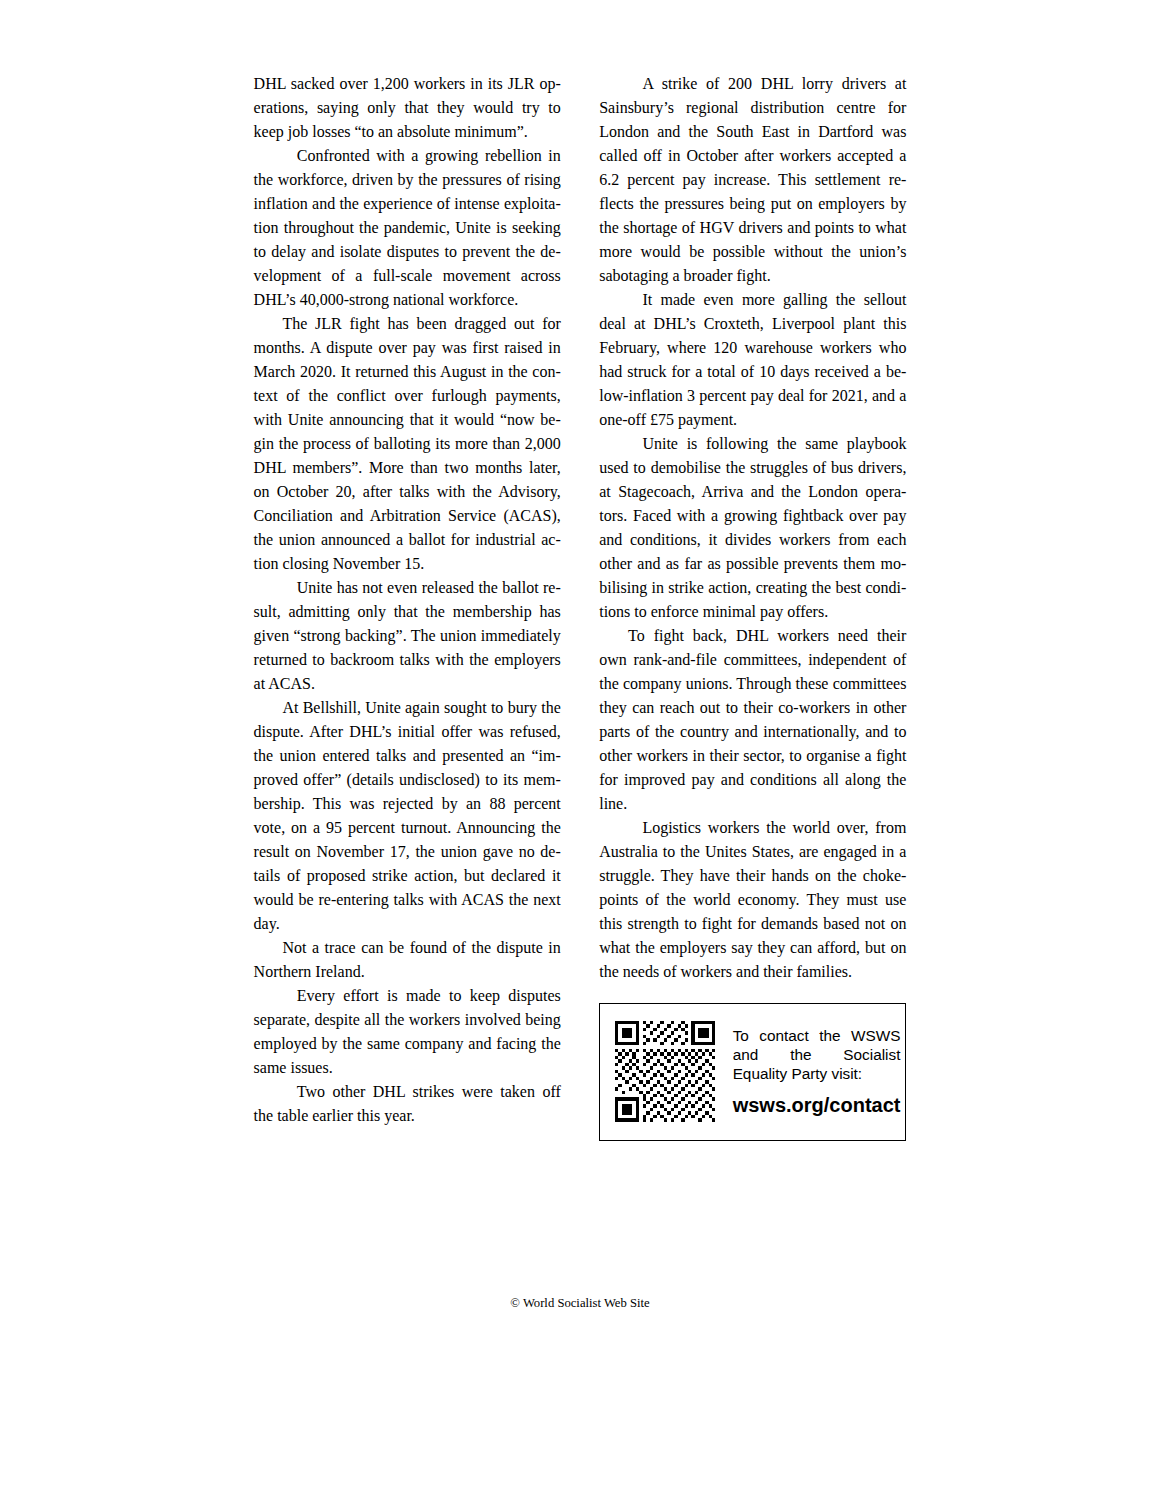DHL sacked over 1,200 workers in its JLR operations, saying only that they would try to keep job losses “to an absolute minimum”.
Confronted with a growing rebellion in the workforce, driven by the pressures of rising inflation and the experience of intense exploitation throughout the pandemic, Unite is seeking to delay and isolate disputes to prevent the development of a full-scale movement across DHL’s 40,000-strong national workforce.
The JLR fight has been dragged out for months. A dispute over pay was first raised in March 2020. It returned this August in the context of the conflict over furlough payments, with Unite announcing that it would “now begin the process of balloting its more than 2,000 DHL members”. More than two months later, on October 20, after talks with the Advisory, Conciliation and Arbitration Service (ACAS), the union announced a ballot for industrial action closing November 15.
Unite has not even released the ballot result, admitting only that the membership has given “strong backing”. The union immediately returned to backroom talks with the employers at ACAS.
At Bellshill, Unite again sought to bury the dispute. After DHL’s initial offer was refused, the union entered talks and presented an “improved offer” (details undisclosed) to its membership. This was rejected by an 88 percent vote, on a 95 percent turnout. Announcing the result on November 17, the union gave no details of proposed strike action, but declared it would be re-entering talks with ACAS the next day.
Not a trace can be found of the dispute in Northern Ireland.
Every effort is made to keep disputes separate, despite all the workers involved being employed by the same company and facing the same issues.
Two other DHL strikes were taken off the table earlier this year.
A strike of 200 DHL lorry drivers at Sainsbury’s regional distribution centre for London and the South East in Dartford was called off in October after workers accepted a 6.2 percent pay increase. This settlement reflects the pressures being put on employers by the shortage of HGV drivers and points to what more would be possible without the union’s sabotaging a broader fight.
It made even more galling the sellout deal at DHL’s Croxteth, Liverpool plant this February, where 120 warehouse workers who had struck for a total of 10 days received a below-inflation 3 percent pay deal for 2021, and a one-off £75 payment.
Unite is following the same playbook used to demobilise the struggles of bus drivers, at Stagecoach, Arriva and the London operators. Faced with a growing fightback over pay and conditions, it divides workers from each other and as far as possible prevents them mobilising in strike action, creating the best conditions to enforce minimal pay offers.
To fight back, DHL workers need their own rank-and-file committees, independent of the company unions. Through these committees they can reach out to their co-workers in other parts of the country and internationally, and to other workers in their sector, to organise a fight for improved pay and conditions all along the line.
Logistics workers the world over, from Australia to the Unites States, are engaged in a struggle. They have their hands on the chokepoints of the world economy. They must use this strength to fight for demands based not on what the employers say they can afford, but on the needs of workers and their families.
To contact the WSWS and the Socialist Equality Party visit: wsws.org/contact
© World Socialist Web Site